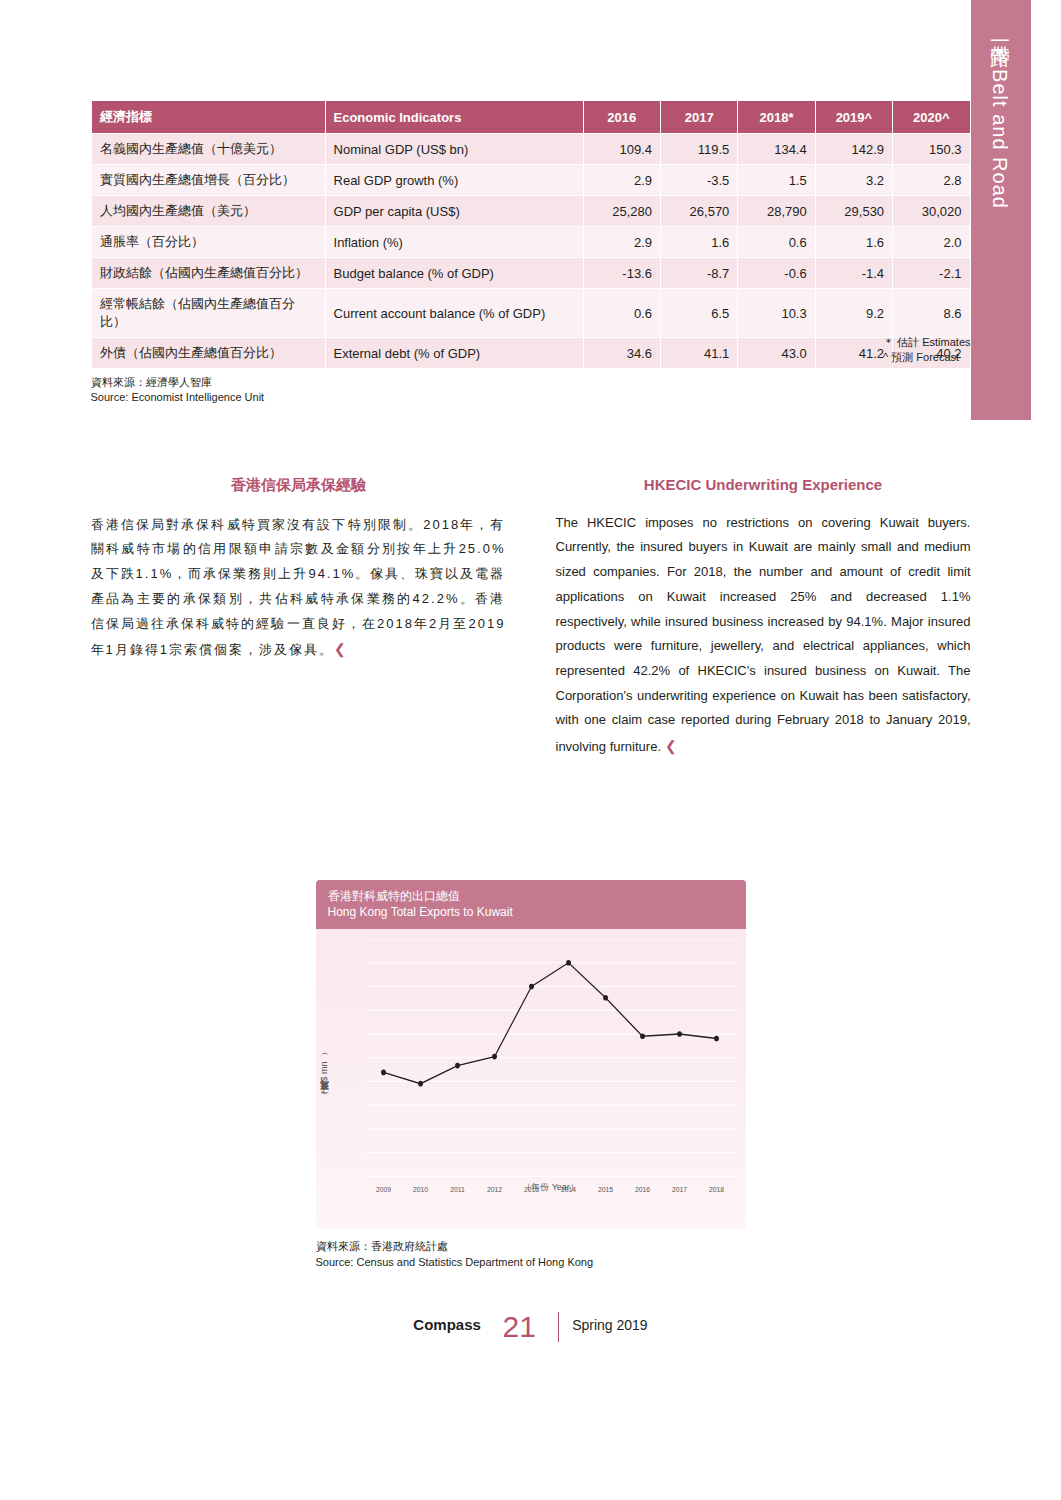帶一路 ▪ Belt and Road
| 經濟指標 | Economic Indicators | 2016 | 2017 | 2018* | 2019^ | 2020^ |
| --- | --- | --- | --- | --- | --- | --- |
| 名義國內生產總值（十億美元） | Nominal GDP (US$ bn) | 109.4 | 119.5 | 134.4 | 142.9 | 150.3 |
| 實質國內生產總值增長（百分比） | Real GDP growth (%) | 2.9 | -3.5 | 1.5 | 3.2 | 2.8 |
| 人均國內生產總值（美元） | GDP per capita (US$) | 25,280 | 26,570 | 28,790 | 29,530 | 30,020 |
| 通脹率（百分比） | Inflation (%) | 2.9 | 1.6 | 0.6 | 1.6 | 2.0 |
| 財政結餘（佔國內生產總值百分比） | Budget balance (% of GDP) | -13.6 | -8.7 | -0.6 | -1.4 | -2.1 |
| 經常帳結餘（佔國內生產總值百分比） | Current account balance (% of GDP) | 0.6 | 6.5 | 10.3 | 9.2 | 8.6 |
| 外債（佔國內生產總值百分比） | External debt (% of GDP) | 34.6 | 41.1 | 43.0 | 41.2 | 40.2 |
＊ 估計 Estimates
^ 預測 Forecast
資料來源：經濟學人智庫
Source: Economist Intelligence Unit
香港信保局承保經驗
香港信保局對承保科威特買家沒有設下特別限制。2018年，有關科威特市場的信用限額申請宗數及金額分別按年上升25.0%及下跌1.1%，而承保業務則上升94.1%。傢具、珠寶以及電器產品為主要的承保類別，共佔科威特承保業務的42.2%。香港信保局過往承保科威特的經驗一直良好，在2018年2月至2019年1月錄得1宗索償個案，涉及傢具。❮
HKECIC Underwriting Experience
The HKECIC imposes no restrictions on covering Kuwait buyers. Currently, the insured buyers in Kuwait are mainly small and medium sized companies. For 2018, the number and amount of credit limit applications on Kuwait increased 25% and decreased 1.1% respectively, while insured business increased by 94.1%. Major insured products were furniture, jewellery, and electrical appliances, which represented 42.2% of HKECIC's insured business on Kuwait. The Corporation's underwriting experience on Kuwait has been satisfactory, with one claim case reported during February 2018 to January 2019, involving furniture. ❮
香港對科威特的出口總值 Hong Kong Total Exports to Kuwait
（百萬港元 HK$ mn）
2,000 1,800 1,600 1,400 1,200 1,000 800 600 400 200 0 2009 2010 2011 2012 2013 2014 2015 2016 2017 2018
（年份 Year）
資料來源：香港政府統計處
Source: Census and Statistics Department of Hong Kong
Compass 21 Spring 2019